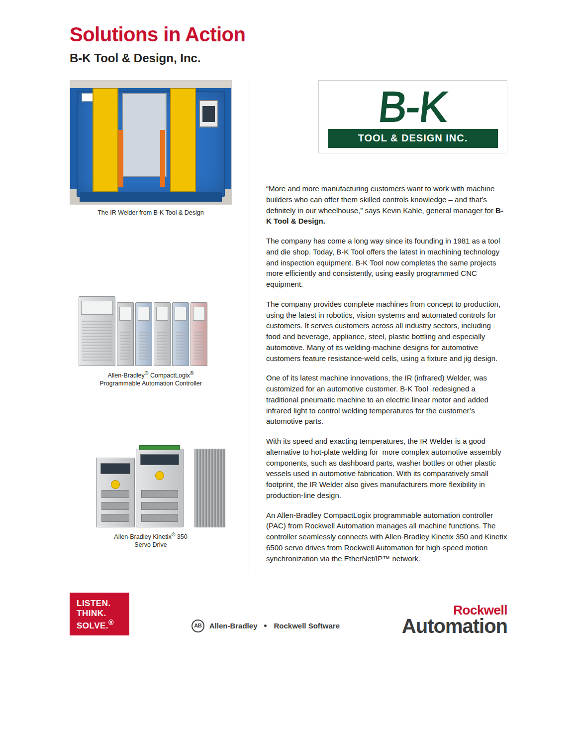Solutions in Action
B-K Tool & Design, Inc.
The IR Welder from B-K Tool & Design
Allen-Bradley® CompactLogix®
Programmable Automation Controller
Allen-Bradley Kinetix® 350
Servo Drive
B-K
TOOL & DESIGN INC.
“More and more manufacturing customers want to work with machine builders who can offer them skilled controls knowledge – and that’s definitely in our wheelhouse,” says Kevin Kahle, general manager for B-K Tool & Design.
The company has come a long way since its founding in 1981 as a tool and die shop. Today, B-K Tool offers the latest in machining technology and inspection equipment. B-K Tool now completes the same projects more efficiently and consistently, using easily programmed CNC equipment.
The company provides complete machines from concept to production, using the latest in robotics, vision systems and automated controls for customers. It serves customers across all industry sectors, including food and beverage, appliance, steel, plastic bottling and especially automotive. Many of its welding-machine designs for automotive customers feature resistance-weld cells, using a fixture and jig design.
One of its latest machine innovations, the IR (infrared) Welder, was customized for an automotive customer. B-K Tool redesigned a traditional pneumatic machine to an electric linear motor and added infrared light to control welding temperatures for the customer’s automotive parts.
With its speed and exacting temperatures, the IR Welder is a good alternative to hot-plate welding for more complex automotive assembly components, such as dashboard parts, washer bottles or other plastic vessels used in automotive fabrication. With its comparatively small footprint, the IR Welder also gives manufacturers more flexibility in production-line design.
An Allen-Bradley CompactLogix programmable automation controller (PAC) from Rockwell Automation manages all machine functions. The controller seamlessly connects with Allen-Bradley Kinetix 350 and Kinetix 6500 servo drives from Rockwell Automation for high-speed motion synchronization via the EtherNet/IP™ network.
LISTEN.
THINK.
SOLVE.®
AB Allen-Bradley Rockwell Software
Rockwell
Automation